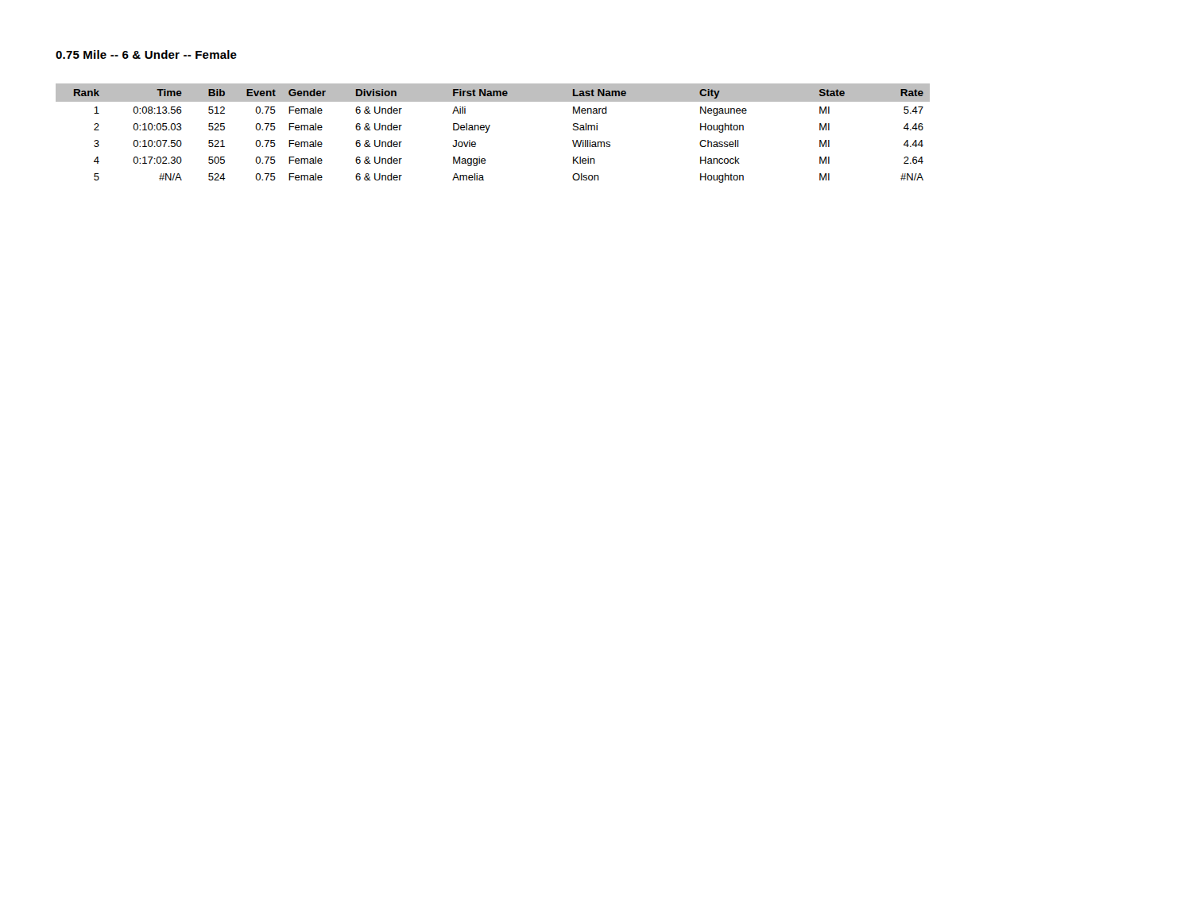0.75 Mile -- 6 & Under -- Female
| Rank | Time | Bib | Event | Gender | Division | First Name | Last Name | City | State | Rate |
| --- | --- | --- | --- | --- | --- | --- | --- | --- | --- | --- |
| 1 | 0:08:13.56 | 512 | 0.75 | Female | 6 & Under | Aili | Menard | Negaunee | MI | 5.47 |
| 2 | 0:10:05.03 | 525 | 0.75 | Female | 6 & Under | Delaney | Salmi | Houghton | MI | 4.46 |
| 3 | 0:10:07.50 | 521 | 0.75 | Female | 6 & Under | Jovie | Williams | Chassell | MI | 4.44 |
| 4 | 0:17:02.30 | 505 | 0.75 | Female | 6 & Under | Maggie | Klein | Hancock | MI | 2.64 |
| 5 | #N/A | 524 | 0.75 | Female | 6 & Under | Amelia | Olson | Houghton | MI | #N/A |